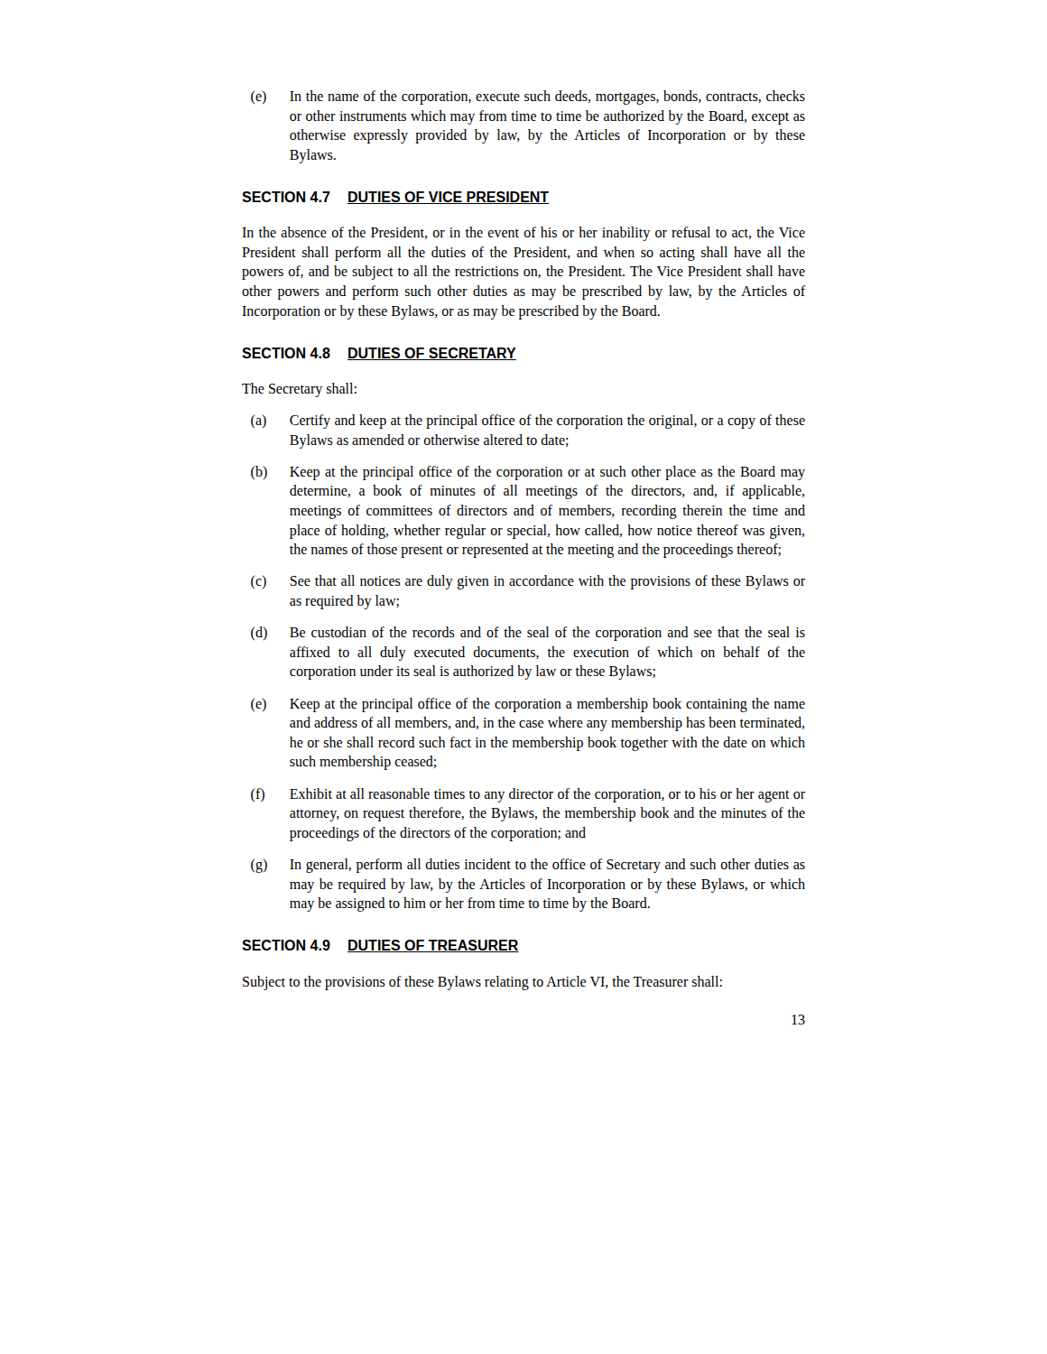(e) In the name of the corporation, execute such deeds, mortgages, bonds, contracts, checks or other instruments which may from time to time be authorized by the Board, except as otherwise expressly provided by law, by the Articles of Incorporation or by these Bylaws.
SECTION 4.7 DUTIES OF VICE PRESIDENT
In the absence of the President, or in the event of his or her inability or refusal to act, the Vice President shall perform all the duties of the President, and when so acting shall have all the powers of, and be subject to all the restrictions on, the President. The Vice President shall have other powers and perform such other duties as may be prescribed by law, by the Articles of Incorporation or by these Bylaws, or as may be prescribed by the Board.
SECTION 4.8 DUTIES OF SECRETARY
The Secretary shall:
(a) Certify and keep at the principal office of the corporation the original, or a copy of these Bylaws as amended or otherwise altered to date;
(b) Keep at the principal office of the corporation or at such other place as the Board may determine, a book of minutes of all meetings of the directors, and, if applicable, meetings of committees of directors and of members, recording therein the time and place of holding, whether regular or special, how called, how notice thereof was given, the names of those present or represented at the meeting and the proceedings thereof;
(c) See that all notices are duly given in accordance with the provisions of these Bylaws or as required by law;
(d) Be custodian of the records and of the seal of the corporation and see that the seal is affixed to all duly executed documents, the execution of which on behalf of the corporation under its seal is authorized by law or these Bylaws;
(e) Keep at the principal office of the corporation a membership book containing the name and address of all members, and, in the case where any membership has been terminated, he or she shall record such fact in the membership book together with the date on which such membership ceased;
(f) Exhibit at all reasonable times to any director of the corporation, or to his or her agent or attorney, on request therefore, the Bylaws, the membership book and the minutes of the proceedings of the directors of the corporation; and
(g) In general, perform all duties incident to the office of Secretary and such other duties as may be required by law, by the Articles of Incorporation or by these Bylaws, or which may be assigned to him or her from time to time by the Board.
SECTION 4.9 DUTIES OF TREASURER
Subject to the provisions of these Bylaws relating to Article VI, the Treasurer shall:
13